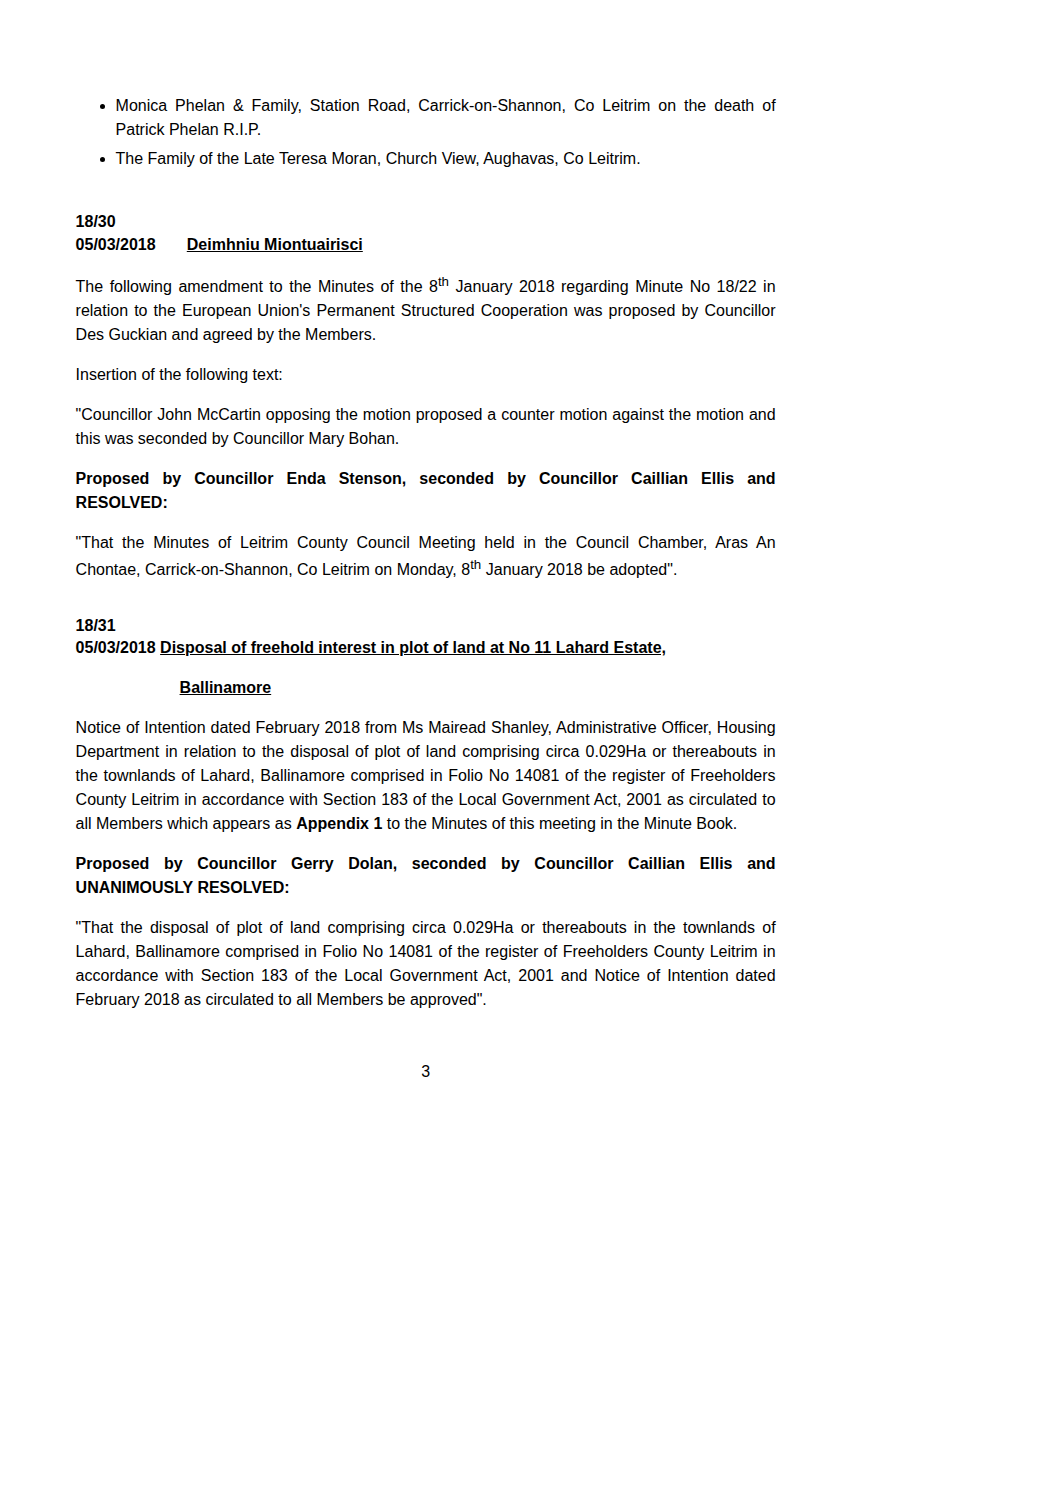Monica Phelan & Family, Station Road, Carrick-on-Shannon, Co Leitrim on the death of Patrick Phelan R.I.P.
The Family of the Late Teresa Moran, Church View, Aughavas, Co Leitrim.
18/30 05/03/2018 Deimhniu Miontuairisci
The following amendment to the Minutes of the 8th January 2018 regarding Minute No 18/22 in relation to the European Union's Permanent Structured Cooperation was proposed by Councillor Des Guckian and agreed by the Members.
Insertion of the following text:
"Councillor John McCartin opposing the motion proposed a counter motion against the motion and this was seconded by Councillor Mary Bohan.
Proposed by Councillor Enda Stenson, seconded by Councillor Caillian Ellis and RESOLVED:
"That the Minutes of Leitrim County Council Meeting held in the Council Chamber, Aras An Chontae, Carrick-on-Shannon, Co Leitrim on Monday, 8th January 2018 be adopted".
18/31 05/03/2018 Disposal of freehold interest in plot of land at No 11 Lahard Estate,
Ballinamore
Notice of Intention dated February 2018 from Ms Mairead Shanley, Administrative Officer, Housing Department in relation to the disposal of plot of land comprising circa 0.029Ha or thereabouts in the townlands of Lahard, Ballinamore comprised in Folio No 14081 of the register of Freeholders County Leitrim in accordance with Section 183 of the Local Government Act, 2001 as circulated to all Members which appears as Appendix 1 to the Minutes of this meeting in the Minute Book.
Proposed by Councillor Gerry Dolan, seconded by Councillor Caillian Ellis and UNANIMOUSLY RESOLVED:
"That the disposal of plot of land comprising circa 0.029Ha or thereabouts in the townlands of Lahard, Ballinamore comprised in Folio No 14081 of the register of Freeholders County Leitrim in accordance with Section 183 of the Local Government Act, 2001 and Notice of Intention dated February 2018 as circulated to all Members be approved".
3